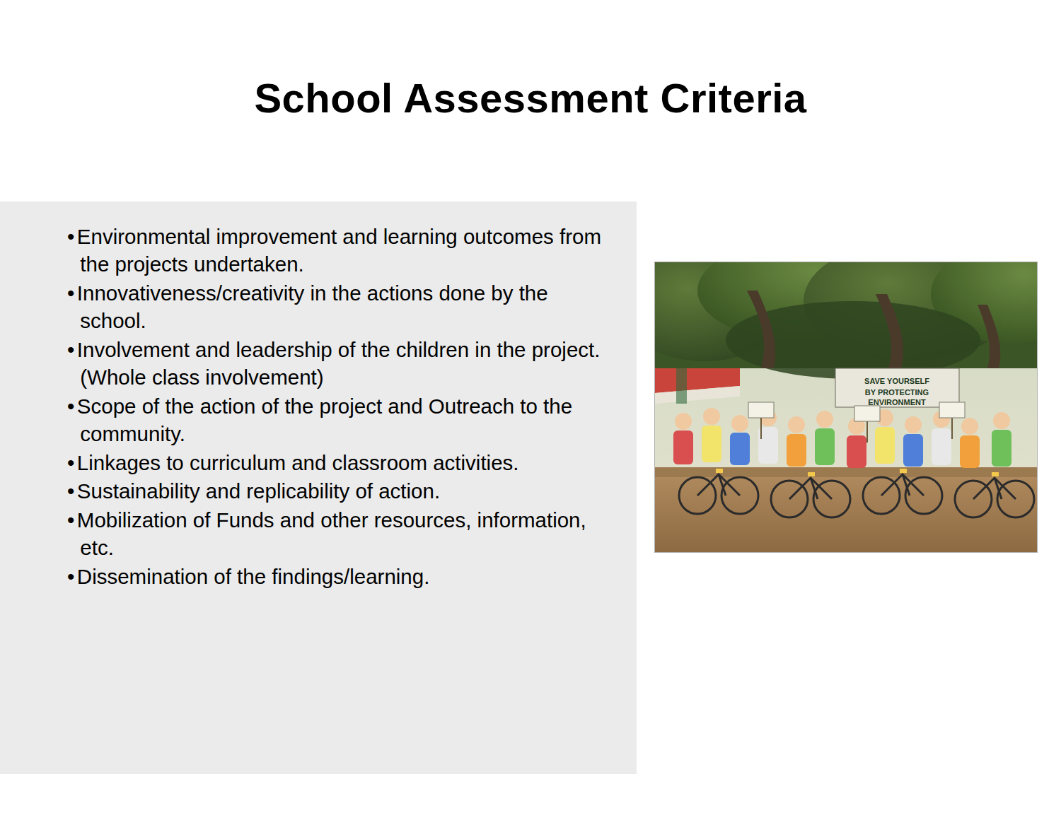School Assessment Criteria
Environmental improvement and learning outcomes from the projects undertaken.
Innovativeness/creativity in the actions done by the school.
Involvement and leadership of the children in the project. (Whole class involvement)
Scope of the action of the project and Outreach to the community.
Linkages to curriculum and classroom activities.
Sustainability and replicability of action.
Mobilization of Funds and other resources, information, etc.
Dissemination of the findings/learning.
SAVE YOURSELF BY PROTECTING ENVIRONMENT